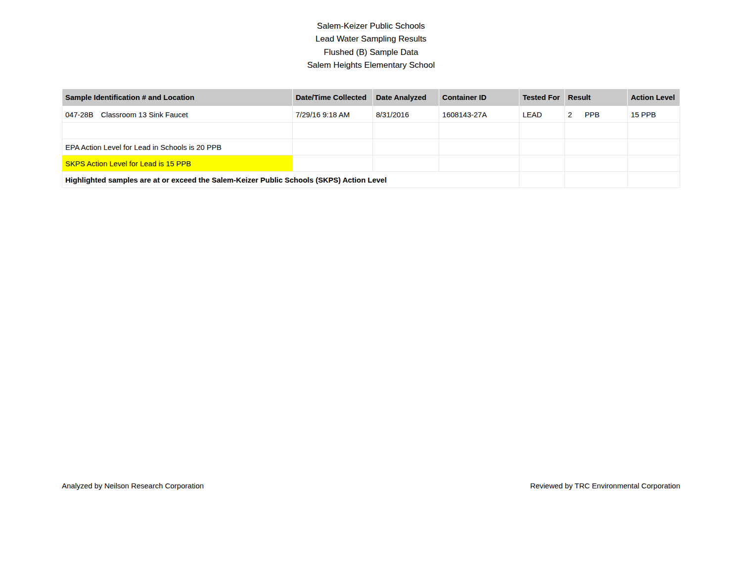Salem-Keizer Public Schools
Lead Water Sampling Results
Flushed (B) Sample Data
Salem Heights Elementary School
| Sample Identification # and Location | Date/Time Collected | Date Analyzed | Container ID | Tested For | Result | Action Level |
| --- | --- | --- | --- | --- | --- | --- |
| 047-28B Classroom 13 Sink Faucet | 7/29/16 9:18 AM | 8/31/2016 | 1608143-27A | LEAD | 2 PPB | 15 PPB |
| EPA Action Level for Lead in Schools is 20 PPB | | | | | | |
| SKPS Action Level for Lead is 15 PPB | | | | | | |
| Highlighted samples are at or exceed the Salem-Keizer Public Schools (SKPS) Action Level | | | |
Analyzed by Neilson Research Corporation
Reviewed by TRC Environmental Corporation